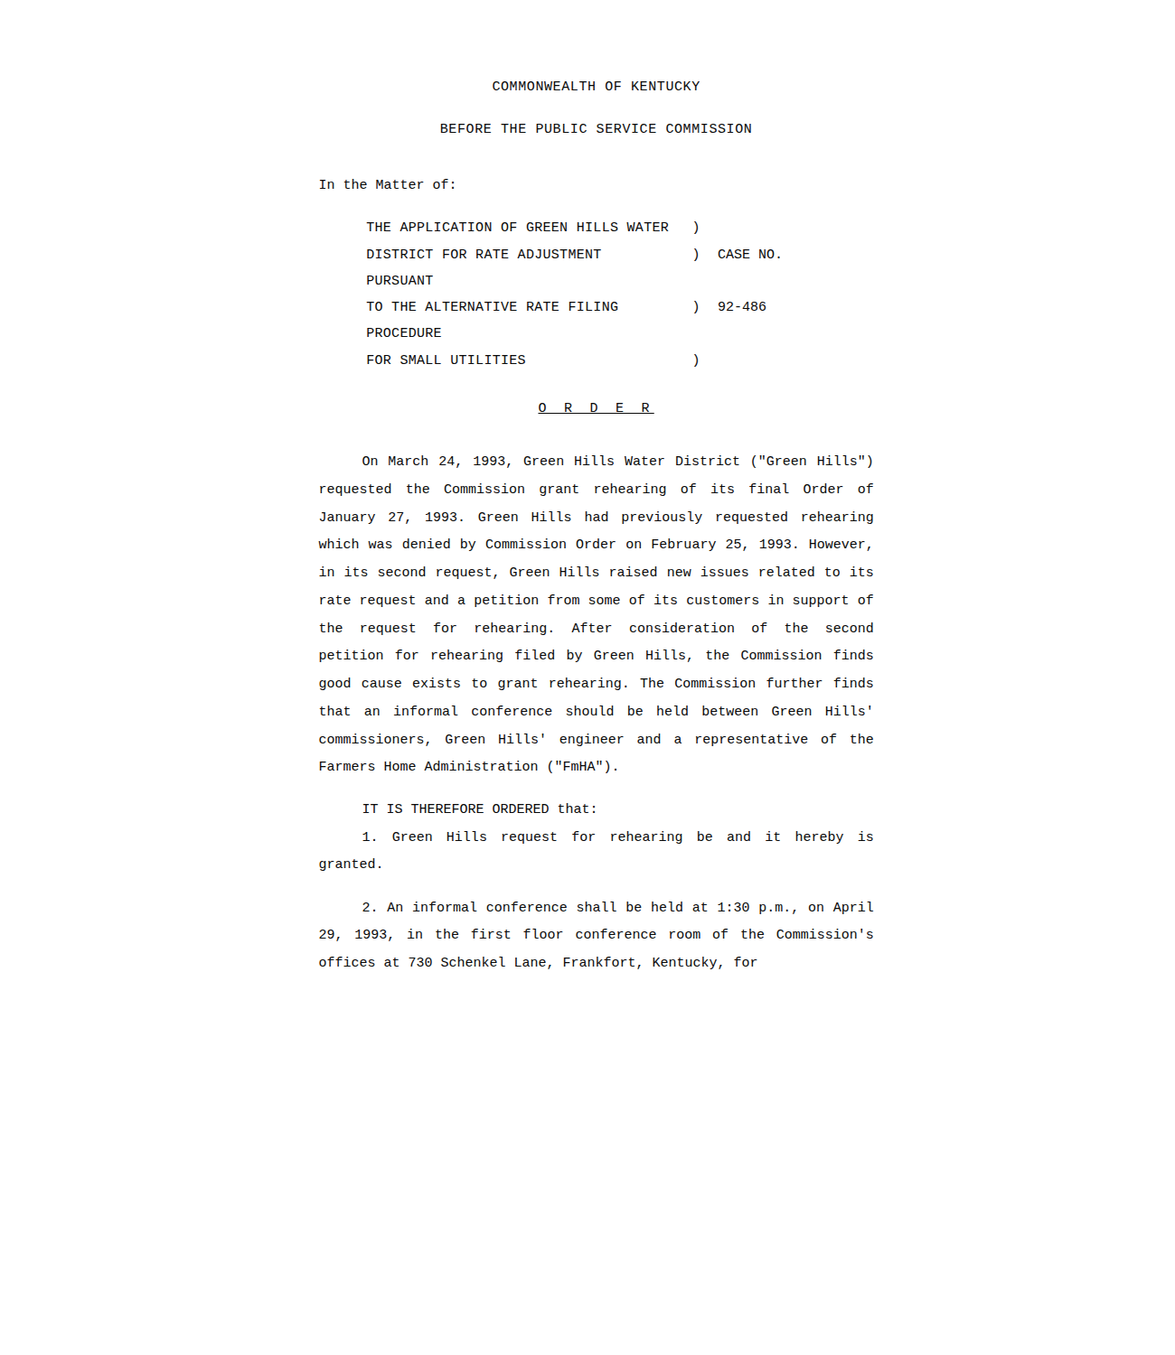COMMONWEALTH OF KENTUCKY
BEFORE THE PUBLIC SERVICE COMMISSION
In the Matter of:
| THE APPLICATION OF GREEN HILLS WATER | ) | |
| DISTRICT FOR RATE ADJUSTMENT PURSUANT | ) | CASE NO. |
| TO THE ALTERNATIVE RATE FILING PROCEDURE | ) | 92-486 |
| FOR SMALL UTILITIES | ) | |
O R D E R
On March 24, 1993, Green Hills Water District ("Green Hills") requested the Commission grant rehearing of its final Order of January 27, 1993. Green Hills had previously requested rehearing which was denied by Commission Order on February 25, 1993. However, in its second request, Green Hills raised new issues related to its rate request and a petition from some of its customers in support of the request for rehearing. After consideration of the second petition for rehearing filed by Green Hills, the Commission finds good cause exists to grant rehearing. The Commission further finds that an informal conference should be held between Green Hills' commissioners, Green Hills' engineer and a representative of the Farmers Home Administration ("FmHA").
IT IS THEREFORE ORDERED that:
1. Green Hills request for rehearing be and it hereby is granted.
2. An informal conference shall be held at 1:30 p.m., on April 29, 1993, in the first floor conference room of the Commission's offices at 730 Schenkel Lane, Frankfort, Kentucky, for